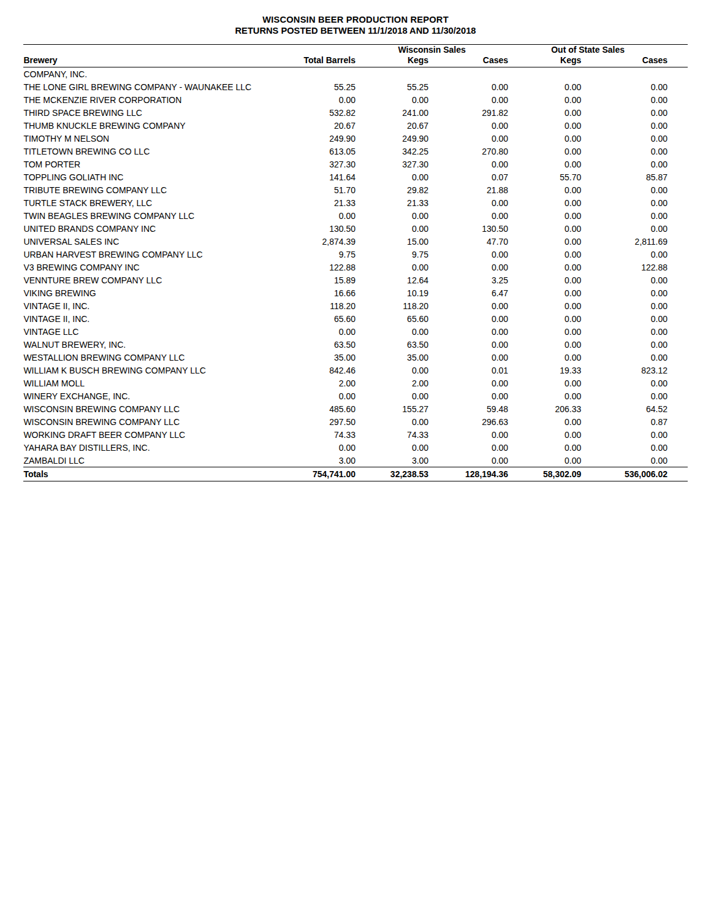WISCONSIN BEER PRODUCTION REPORT
RETURNS POSTED BETWEEN 11/1/2018 AND 11/30/2018
| | | Wisconsin Sales | Out of State Sales | |
| --- | --- | --- | --- | --- |
| Brewery | Total Barrels | Kegs | Cases | Kegs | Cases | |
| COMPANY, INC. | | | | | | |
| THE LONE GIRL BREWING COMPANY - WAUNAKEE LLC | 55.25 | 55.25 | 0.00 | 0.00 | 0.00 | |
| THE MCKENZIE RIVER CORPORATION | 0.00 | 0.00 | 0.00 | 0.00 | 0.00 | |
| THIRD SPACE BREWING LLC | 532.82 | 241.00 | 291.82 | 0.00 | 0.00 | |
| THUMB KNUCKLE BREWING COMPANY | 20.67 | 20.67 | 0.00 | 0.00 | 0.00 | |
| TIMOTHY M NELSON | 249.90 | 249.90 | 0.00 | 0.00 | 0.00 | |
| TITLETOWN BREWING CO LLC | 613.05 | 342.25 | 270.80 | 0.00 | 0.00 | |
| TOM PORTER | 327.30 | 327.30 | 0.00 | 0.00 | 0.00 | |
| TOPPLING GOLIATH INC | 141.64 | 0.00 | 0.07 | 55.70 | 85.87 | |
| TRIBUTE BREWING COMPANY LLC | 51.70 | 29.82 | 21.88 | 0.00 | 0.00 | |
| TURTLE STACK BREWERY, LLC | 21.33 | 21.33 | 0.00 | 0.00 | 0.00 | |
| TWIN BEAGLES BREWING COMPANY LLC | 0.00 | 0.00 | 0.00 | 0.00 | 0.00 | |
| UNITED BRANDS COMPANY INC | 130.50 | 0.00 | 130.50 | 0.00 | 0.00 | |
| UNIVERSAL SALES INC | 2,874.39 | 15.00 | 47.70 | 0.00 | 2,811.69 | |
| URBAN HARVEST BREWING COMPANY LLC | 9.75 | 9.75 | 0.00 | 0.00 | 0.00 | |
| V3 BREWING COMPANY INC | 122.88 | 0.00 | 0.00 | 0.00 | 122.88 | |
| VENNTURE BREW COMPANY LLC | 15.89 | 12.64 | 3.25 | 0.00 | 0.00 | |
| VIKING BREWING | 16.66 | 10.19 | 6.47 | 0.00 | 0.00 | |
| VINTAGE II, INC. | 118.20 | 118.20 | 0.00 | 0.00 | 0.00 | |
| VINTAGE II, INC. | 65.60 | 65.60 | 0.00 | 0.00 | 0.00 | |
| VINTAGE LLC | 0.00 | 0.00 | 0.00 | 0.00 | 0.00 | |
| WALNUT BREWERY, INC. | 63.50 | 63.50 | 0.00 | 0.00 | 0.00 | |
| WESTALLION BREWING COMPANY LLC | 35.00 | 35.00 | 0.00 | 0.00 | 0.00 | |
| WILLIAM K BUSCH BREWING COMPANY LLC | 842.46 | 0.00 | 0.01 | 19.33 | 823.12 | |
| WILLIAM MOLL | 2.00 | 2.00 | 0.00 | 0.00 | 0.00 | |
| WINERY EXCHANGE, INC. | 0.00 | 0.00 | 0.00 | 0.00 | 0.00 | |
| WISCONSIN BREWING COMPANY LLC | 485.60 | 155.27 | 59.48 | 206.33 | 64.52 | |
| WISCONSIN BREWING COMPANY LLC | 297.50 | 0.00 | 296.63 | 0.00 | 0.87 | |
| WORKING DRAFT BEER COMPANY LLC | 74.33 | 74.33 | 0.00 | 0.00 | 0.00 | |
| YAHARA BAY DISTILLERS, INC. | 0.00 | 0.00 | 0.00 | 0.00 | 0.00 | |
| ZAMBALDI LLC | 3.00 | 3.00 | 0.00 | 0.00 | 0.00 | |
| Totals | 754,741.00 | 32,238.53 | 128,194.36 | 58,302.09 | 536,006.02 | |